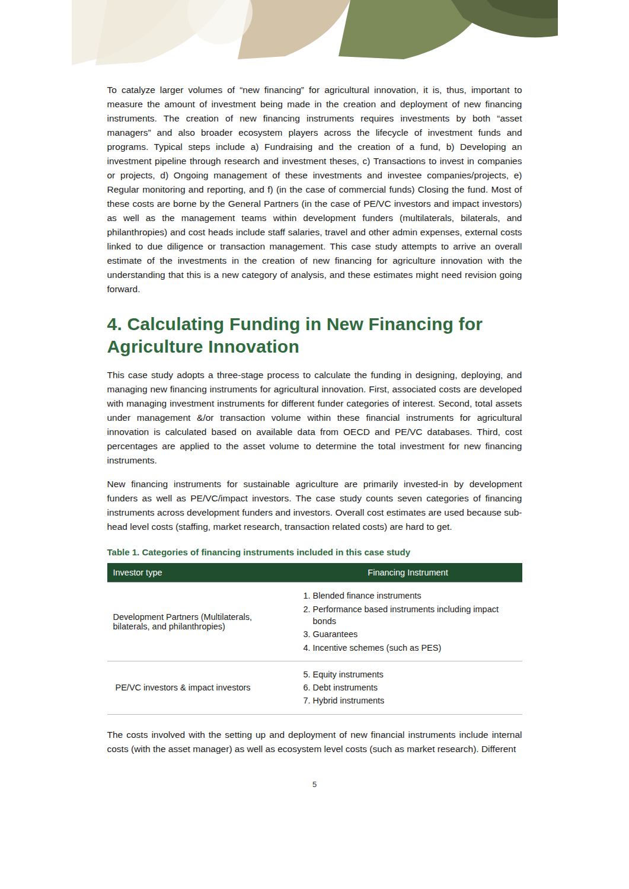To catalyze larger volumes of “new financing” for agricultural innovation, it is, thus, important to measure the amount of investment being made in the creation and deployment of new financing instruments. The creation of new financing instruments requires investments by both “asset managers” and also broader ecosystem players across the lifecycle of investment funds and programs. Typical steps include a) Fundraising and the creation of a fund, b) Developing an investment pipeline through research and investment theses, c) Transactions to invest in companies or projects, d) Ongoing management of these investments and investee companies/projects, e) Regular monitoring and reporting, and f) (in the case of commercial funds) Closing the fund. Most of these costs are borne by the General Partners (in the case of PE/VC investors and impact investors) as well as the management teams within development funders (multilaterals, bilaterals, and philanthropies) and cost heads include staff salaries, travel and other admin expenses, external costs linked to due diligence or transaction management. This case study attempts to arrive an overall estimate of the investments in the creation of new financing for agriculture innovation with the understanding that this is a new category of analysis, and these estimates might need revision going forward.
4. Calculating Funding in New Financing for Agriculture Innovation
This case study adopts a three-stage process to calculate the funding in designing, deploying, and managing new financing instruments for agricultural innovation. First, associated costs are developed with managing investment instruments for different funder categories of interest. Second, total assets under management &/or transaction volume within these financial instruments for agricultural innovation is calculated based on available data from OECD and PE/VC databases. Third, cost percentages are applied to the asset volume to determine the total investment for new financing instruments.
New financing instruments for sustainable agriculture are primarily invested-in by development funders as well as PE/VC/impact investors. The case study counts seven categories of financing instruments across development funders and investors. Overall cost estimates are used because sub-head level costs (staffing, market research, transaction related costs) are hard to get.
Table 1. Categories of financing instruments included in this case study
| Investor type | Financing Instrument |
| --- | --- |
| Development Partners (Multilaterals, bilaterals, and philanthropies) | Blended finance instruments Performance based instruments including impact bonds Guarantees Incentive schemes (such as PES) |
| PE/VC investors & impact investors | Equity instruments Debt instruments Hybrid instruments |
The costs involved with the setting up and deployment of new financial instruments include internal costs (with the asset manager) as well as ecosystem level costs (such as market research). Different
5